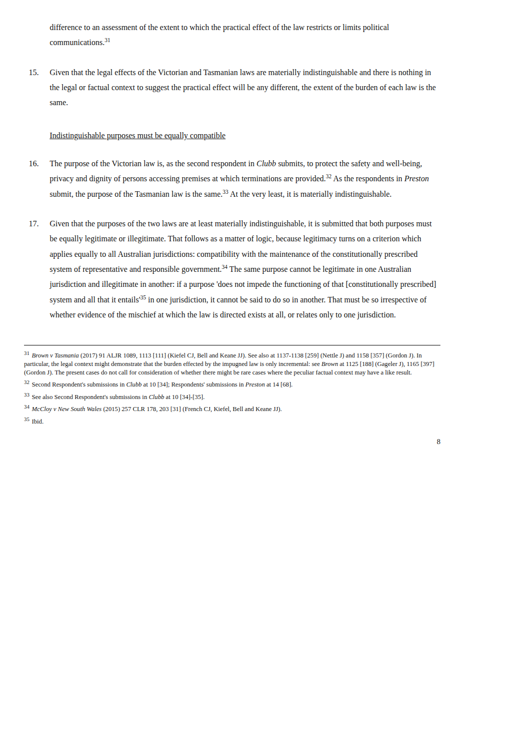difference to an assessment of the extent to which the practical effect of the law restricts or limits political communications.31
15. Given that the legal effects of the Victorian and Tasmanian laws are materially indistinguishable and there is nothing in the legal or factual context to suggest the practical effect will be any different, the extent of the burden of each law is the same.
Indistinguishable purposes must be equally compatible
16. The purpose of the Victorian law is, as the second respondent in Clubb submits, to protect the safety and well-being, privacy and dignity of persons accessing premises at which terminations are provided.32 As the respondents in Preston submit, the purpose of the Tasmanian law is the same.33 At the very least, it is materially indistinguishable.
17. Given that the purposes of the two laws are at least materially indistinguishable, it is submitted that both purposes must be equally legitimate or illegitimate. That follows as a matter of logic, because legitimacy turns on a criterion which applies equally to all Australian jurisdictions: compatibility with the maintenance of the constitutionally prescribed system of representative and responsible government.34 The same purpose cannot be legitimate in one Australian jurisdiction and illegitimate in another: if a purpose 'does not impede the functioning of that [constitutionally prescribed] system and all that it entails'35 in one jurisdiction, it cannot be said to do so in another. That must be so irrespective of whether evidence of the mischief at which the law is directed exists at all, or relates only to one jurisdiction.
31 Brown v Tasmania (2017) 91 ALJR 1089, 1113 [111] (Kiefel CJ, Bell and Keane JJ). See also at 1137-1138 [259] (Nettle J) and 1158 [357] (Gordon J). In particular, the legal context might demonstrate that the burden effected by the impugned law is only incremental: see Brown at 1125 [188] (Gageler J), 1165 [397] (Gordon J). The present cases do not call for consideration of whether there might be rare cases where the peculiar factual context may have a like result.
32 Second Respondent's submissions in Clubb at 10 [34]; Respondents' submissions in Preston at 14 [68].
33 See also Second Respondent's submissions in Clubb at 10 [34]-[35].
34 McCloy v New South Wales (2015) 257 CLR 178, 203 [31] (French CJ, Kiefel, Bell and Keane JJ).
35 Ibid.
8